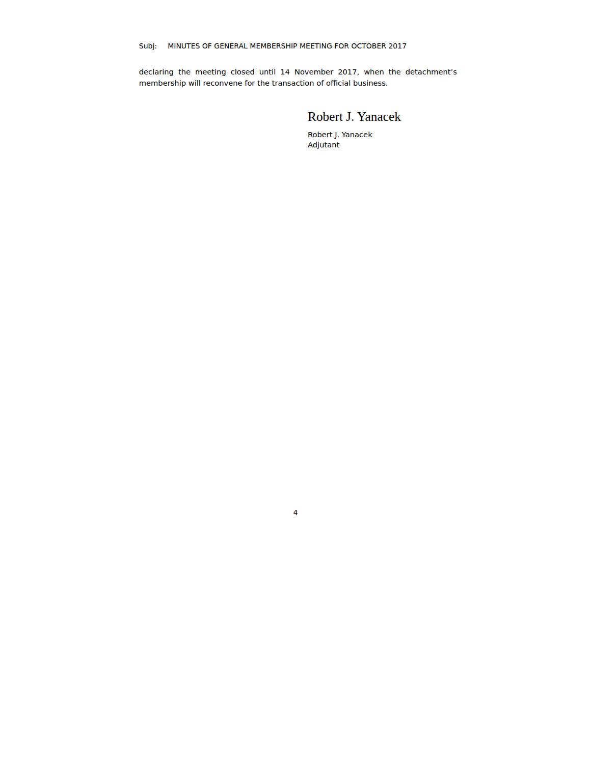Subj: MINUTES OF GENERAL MEMBERSHIP MEETING FOR OCTOBER 2017
declaring the meeting closed until 14 November 2017, when the detachment’s membership will reconvene for the transaction of official business.
Robert J. Yanacek
Robert J. Yanacek
Adjutant
4